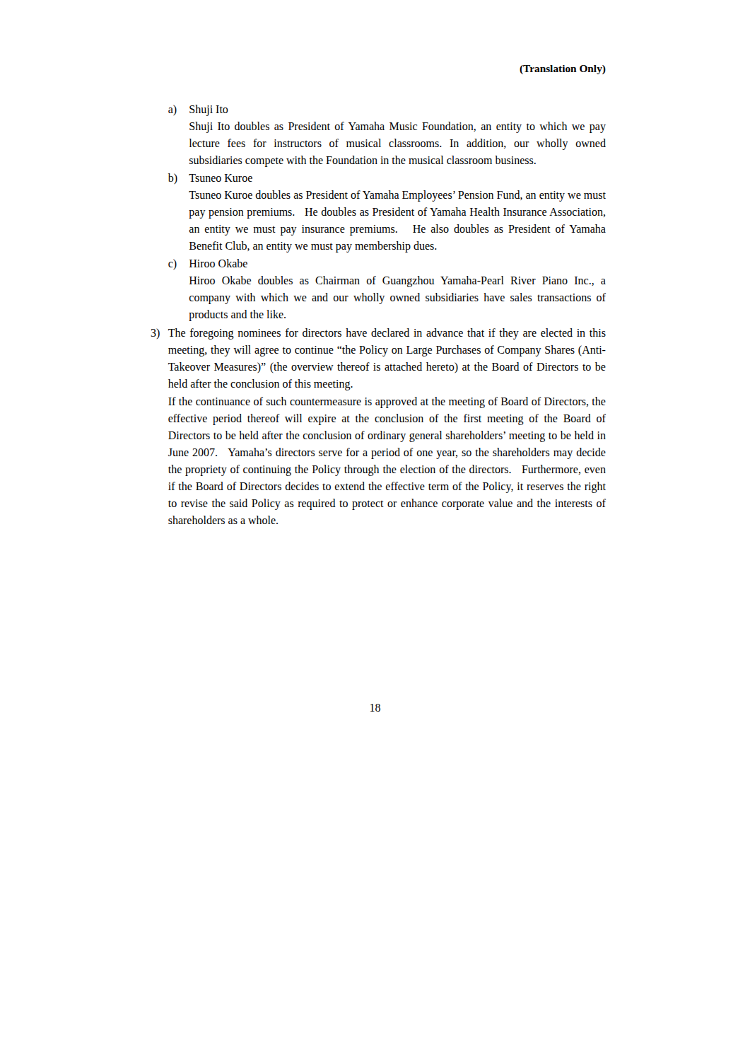(Translation Only)
a)
Shuji Ito
Shuji Ito doubles as President of Yamaha Music Foundation, an entity to which we pay lecture fees for instructors of musical classrooms. In addition, our wholly owned subsidiaries compete with the Foundation in the musical classroom business.
b)
Tsuneo Kuroe
Tsuneo Kuroe doubles as President of Yamaha Employees’ Pension Fund, an entity we must pay pension premiums. He doubles as President of Yamaha Health Insurance Association, an entity we must pay insurance premiums. He also doubles as President of Yamaha Benefit Club, an entity we must pay membership dues.
c)
Hiroo Okabe
Hiroo Okabe doubles as Chairman of Guangzhou Yamaha-Pearl River Piano Inc., a company with which we and our wholly owned subsidiaries have sales transactions of products and the like.
3)
The foregoing nominees for directors have declared in advance that if they are elected in this meeting, they will agree to continue “the Policy on Large Purchases of Company Shares (Anti-Takeover Measures)” (the overview thereof is attached hereto) at the Board of Directors to be held after the conclusion of this meeting.
If the continuance of such countermeasure is approved at the meeting of Board of Directors, the effective period thereof will expire at the conclusion of the first meeting of the Board of Directors to be held after the conclusion of ordinary general shareholders’ meeting to be held in June 2007. Yamaha’s directors serve for a period of one year, so the shareholders may decide the propriety of continuing the Policy through the election of the directors. Furthermore, even if the Board of Directors decides to extend the effective term of the Policy, it reserves the right to revise the said Policy as required to protect or enhance corporate value and the interests of shareholders as a whole.
18